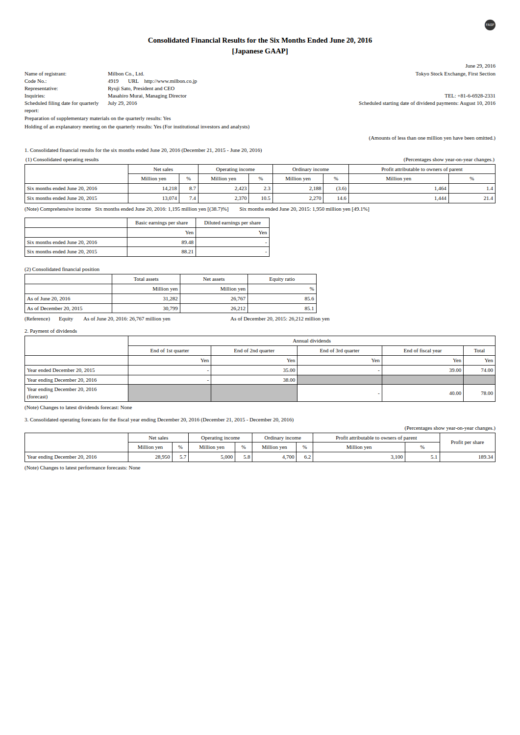FASF
Consolidated Financial Results for the Six Months Ended June 20, 2016
[Japanese GAAP]
June 29, 2016
| Name of registrant: | Milbon Co., Ltd. | Tokyo Stock Exchange, First Section |
| Code No.: | 4919 URL http://www.milbon.co.jp | |
| Representative: | Ryuji Sato, President and CEO | |
| Inquiries: | Masahiro Murai, Managing Director | TEL: +81-6-6928-2331 |
| Scheduled filing date for quarterly report: | July 29, 2016 | Scheduled starting date of dividend payments: August 10, 2016 |
Preparation of supplementary materials on the quarterly results: Yes
Holding of an explanatory meeting on the quarterly results: Yes (For institutional investors and analysts)
(Amounts of less than one million yen have been omitted.)
1. Consolidated financial results for the six months ended June 20, 2016 (December 21, 2015 - June 20, 2016)
| (1) Consolidated operating results | (Percentages show year-on-year changes.) |
| | Net sales | Operating income | Ordinary income | Profit attributable to owners of parent |
| --- | --- | --- | --- | --- |
| Million yen | % | Million yen | % | Million yen | % | Million yen | % |
| Six months ended June 20, 2016 | 14,218 | 8.7 | 2,423 | 2.3 | 2,188 | (3.6) | 1,464 | 1.4 |
| Six months ended June 20, 2015 | 13,074 | 7.4 | 2,370 | 10.5 | 2,270 | 14.6 | 1,444 | 21.4 |
(Note) Comprehensive income Six months ended June 20, 2016: 1,195 million yen [(38.7)%] Six months ended June 20, 2015: 1,950 million yen [49.1%]
| | Basic earnings per share | Diluted earnings per share |
| --- | --- | --- |
| | Yen | Yen |
| Six months ended June 20, 2016 | 89.48 | - |
| Six months ended June 20, 2015 | 88.21 | - |
(2) Consolidated financial position
| | Total assets | Net assets | Equity ratio |
| --- | --- | --- | --- |
| | Million yen | Million yen | % |
| As of June 20, 2016 | 31,282 | 26,767 | 85.6 |
| As of December 20, 2015 | 30,799 | 26,212 | 85.1 |
(Reference) Equity As of June 20, 2016: 26,767 million yen As of December 20, 2015: 26,212 million yen
2. Payment of dividends
| | Annual dividends |
| --- | --- |
| End of 1st quarter | End of 2nd quarter | End of 3rd quarter | End of fiscal year | Total |
| | Yen | Yen | Yen | Yen | Yen |
| Year ended December 20, 2015 | - | 35.00 | - | 39.00 | 74.00 |
| Year ending December 20, 2016 | - | 38.00 | | | |
| Year ending December 20, 2016 (forecast) | | | - | 40.00 | 78.00 |
(Note) Changes to latest dividends forecast: None
3. Consolidated operating forecasts for the fiscal year ending December 20, 2016 (December 21, 2015 - December 20, 2016)
(Percentages show year-on-year changes.)
| | Net sales | Operating income | Ordinary income | Profit attributable to owners of parent | Profit per share |
| --- | --- | --- | --- | --- | --- |
| Million yen | % | Million yen | % | Million yen | % | Million yen | % |
| Year ending December 20, 2016 | 28,950 | 5.7 | 5,000 | 5.8 | 4,700 | 6.2 | 3,100 | 5.1 | 189.34 |
(Note) Changes to latest performance forecasts: None